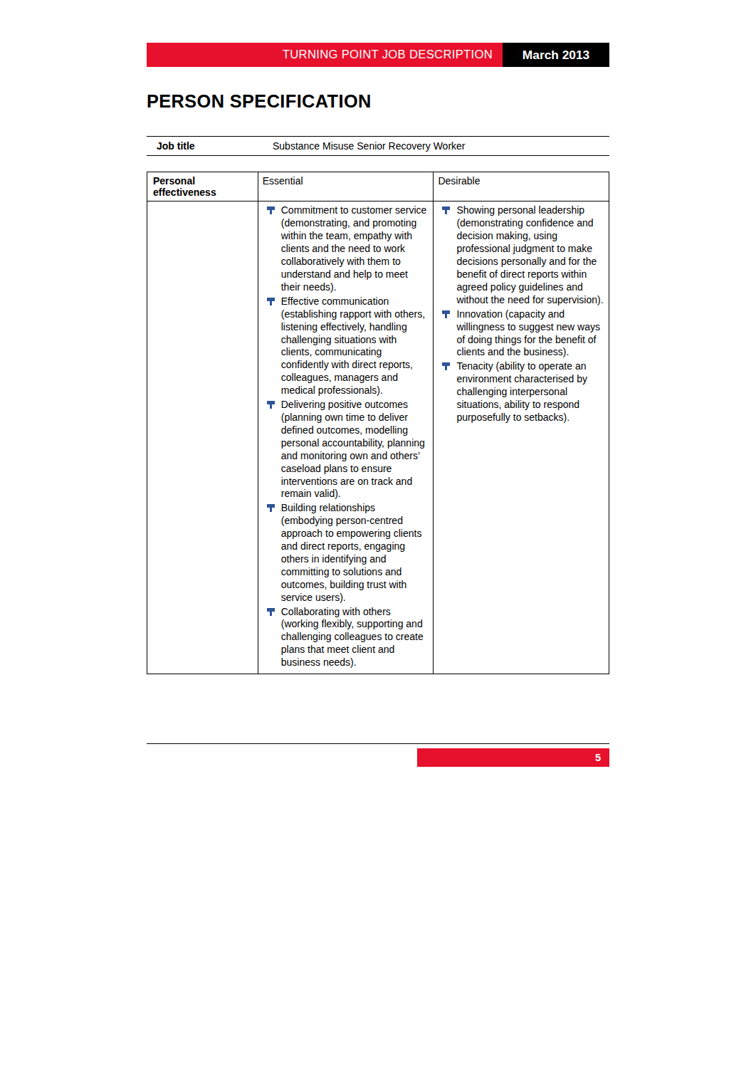TURNING POINT JOB DESCRIPTION
March 2013
PERSON SPECIFICATION
| Job title | Substance Misuse Senior Recovery Worker |
| Personal effectiveness | Essential | Desirable |
| | Commitment to customer service (demonstrating, and promoting within the team, empathy with clients and the need to work collaboratively with them to understand and help to meet their needs). Effective communication (establishing rapport with others, listening effectively, handling challenging situations with clients, communicating confidently with direct reports, colleagues, managers and medical professionals). Delivering positive outcomes (planning own time to deliver defined outcomes, modelling personal accountability, planning and monitoring own and others’ caseload plans to ensure interventions are on track and remain valid). Building relationships (embodying person-centred approach to empowering clients and direct reports, engaging others in identifying and committing to solutions and outcomes, building trust with service users). Collaborating with others (working flexibly, supporting and challenging colleagues to create plans that meet client and business needs). | Showing personal leadership (demonstrating confidence and decision making, using professional judgment to make decisions personally and for the benefit of direct reports within agreed policy guidelines and without the need for supervision). Innovation (capacity and willingness to suggest new ways of doing things for the benefit of clients and the business). Tenacity (ability to operate an environment characterised by challenging interpersonal situations, ability to respond purposefully to setbacks). |
5